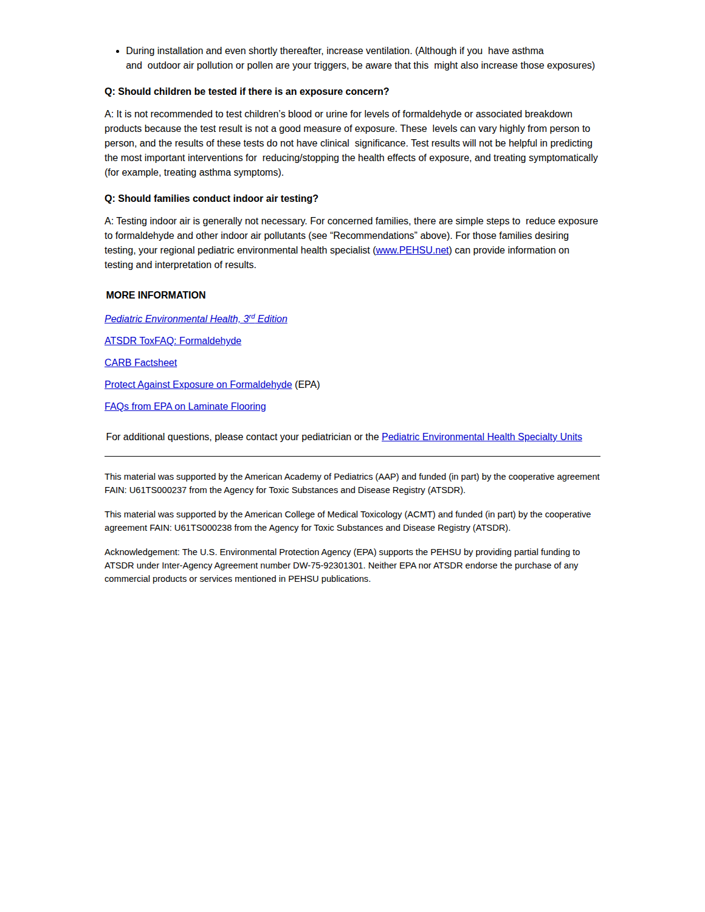During installation and even shortly thereafter, increase ventilation. (Although if you have asthma and outdoor air pollution or pollen are your triggers, be aware that this might also increase those exposures)
Q: Should children be tested if there is an exposure concern?
A: It is not recommended to test children’s blood or urine for levels of formaldehyde or associated breakdown products because the test result is not a good measure of exposure. These levels can vary highly from person to person, and the results of these tests do not have clinical significance. Test results will not be helpful in predicting the most important interventions for reducing/stopping the health effects of exposure, and treating symptomatically (for example, treating asthma symptoms).
Q: Should families conduct indoor air testing?
A: Testing indoor air is generally not necessary. For concerned families, there are simple steps to reduce exposure to formaldehyde and other indoor air pollutants (see “Recommendations” above). For those families desiring testing, your regional pediatric environmental health specialist (www.PEHSU.net) can provide information on testing and interpretation of results.
MORE INFORMATION
Pediatric Environmental Health, 3rd Edition
ATSDR ToxFAQ: Formaldehyde
CARB Factsheet
Protect Against Exposure on Formaldehyde (EPA)
FAQs from EPA on Laminate Flooring
For additional questions, please contact your pediatrician or the Pediatric Environmental Health Specialty Units
This material was supported by the American Academy of Pediatrics (AAP) and funded (in part) by the cooperative agreement FAIN: U61TS000237 from the Agency for Toxic Substances and Disease Registry (ATSDR).
This material was supported by the American College of Medical Toxicology (ACMT) and funded (in part) by the cooperative agreement FAIN: U61TS000238 from the Agency for Toxic Substances and Disease Registry (ATSDR).
Acknowledgement: The U.S. Environmental Protection Agency (EPA) supports the PEHSU by providing partial funding to ATSDR under Inter-Agency Agreement number DW-75-92301301. Neither EPA nor ATSDR endorse the purchase of any commercial products or services mentioned in PEHSU publications.